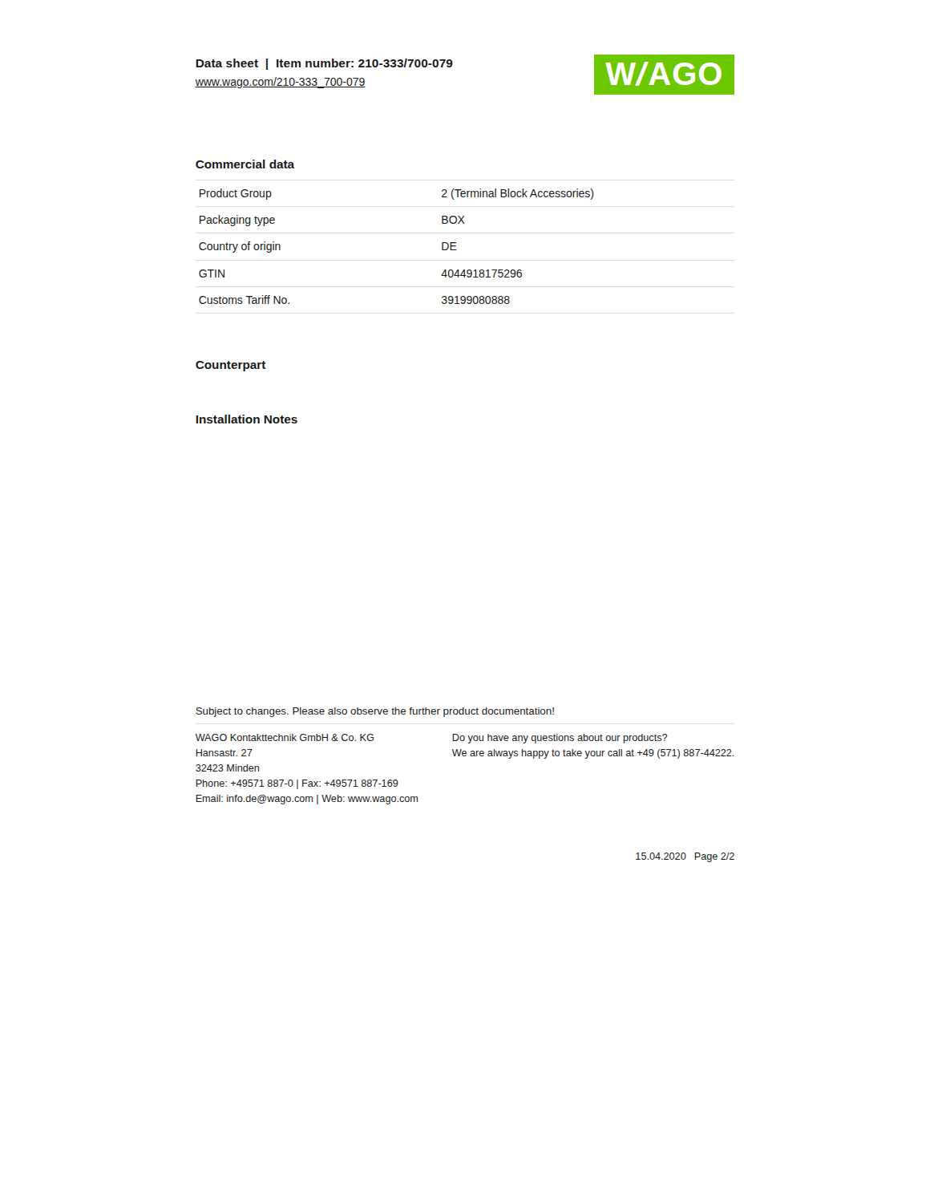Data sheet | Item number: 210-333/700-079
www.wago.com/210-333_700-079
W/AGO
Commercial data
| Product Group | 2 (Terminal Block Accessories) |
| Packaging type | BOX |
| Country of origin | DE |
| GTIN | 4044918175296 |
| Customs Tariff No. | 39199080888 |
Counterpart
Installation Notes
Subject to changes. Please also observe the further product documentation!
WAGO Kontakttechnik GmbH & Co. KG
Hansastr. 27
32423 Minden
Phone: +49571 887-0 | Fax: +49571 887-169
Email: info.de@wago.com | Web: www.wago.com
Do you have any questions about our products?
We are always happy to take your call at +49 (571) 887-44222.
15.04.2020Page 2/2